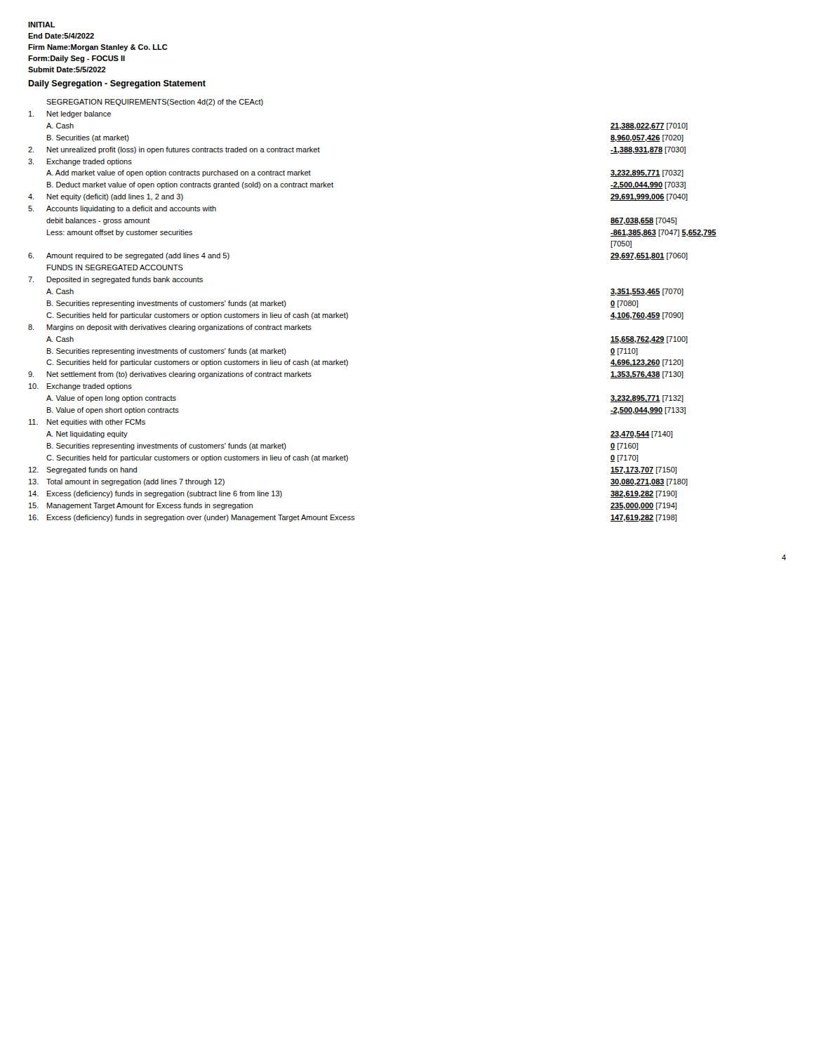INITIAL
End Date:5/4/2022
Firm Name:Morgan Stanley & Co. LLC
Form:Daily Seg - FOCUS II
Submit Date:5/5/2022
Daily Segregation - Segregation Statement
| | SEGREGATION REQUIREMENTS(Section 4d(2) of the CEAct) | |
| 1. | Net ledger balance | |
| | A. Cash | 21,388,022,677 [7010] |
| | B. Securities (at market) | 8,960,057,426 [7020] |
| 2. | Net unrealized profit (loss) in open futures contracts traded on a contract market | -1,388,931,878 [7030] |
| 3. | Exchange traded options | |
| | A. Add market value of open option contracts purchased on a contract market | 3,232,895,771 [7032] |
| | B. Deduct market value of open option contracts granted (sold) on a contract market | -2,500,044,990 [7033] |
| 4. | Net equity (deficit) (add lines 1, 2 and 3) | 29,691,999,006 [7040] |
| 5. | Accounts liquidating to a deficit and accounts with | |
| | debit balances - gross amount | 867,038,658 [7045] |
| | Less: amount offset by customer securities | -861,385,863 [7047] 5,652,795 [7050] |
| 6. | Amount required to be segregated (add lines 4 and 5) | 29,697,651,801 [7060] |
| | FUNDS IN SEGREGATED ACCOUNTS | |
| 7. | Deposited in segregated funds bank accounts | |
| | A. Cash | 3,351,553,465 [7070] |
| | B. Securities representing investments of customers' funds (at market) | 0 [7080] |
| | C. Securities held for particular customers or option customers in lieu of cash (at market) | 4,106,760,459 [7090] |
| 8. | Margins on deposit with derivatives clearing organizations of contract markets | |
| | A. Cash | 15,658,762,429 [7100] |
| | B. Securities representing investments of customers' funds (at market) | 0 [7110] |
| | C. Securities held for particular customers or option customers in lieu of cash (at market) | 4,696,123,260 [7120] |
| 9. | Net settlement from (to) derivatives clearing organizations of contract markets | 1,353,576,438 [7130] |
| 10. | Exchange traded options | |
| | A. Value of open long option contracts | 3,232,895,771 [7132] |
| | B. Value of open short option contracts | -2,500,044,990 [7133] |
| 11. | Net equities with other FCMs | |
| | A. Net liquidating equity | 23,470,544 [7140] |
| | B. Securities representing investments of customers' funds (at market) | 0 [7160] |
| | C. Securities held for particular customers or option customers in lieu of cash (at market) | 0 [7170] |
| 12. | Segregated funds on hand | 157,173,707 [7150] |
| 13. | Total amount in segregation (add lines 7 through 12) | 30,080,271,083 [7180] |
| 14. | Excess (deficiency) funds in segregation (subtract line 6 from line 13) | 382,619,282 [7190] |
| 15. | Management Target Amount for Excess funds in segregation | 235,000,000 [7194] |
| 16. | Excess (deficiency) funds in segregation over (under) Management Target Amount Excess | 147,619,282 [7198] |
4